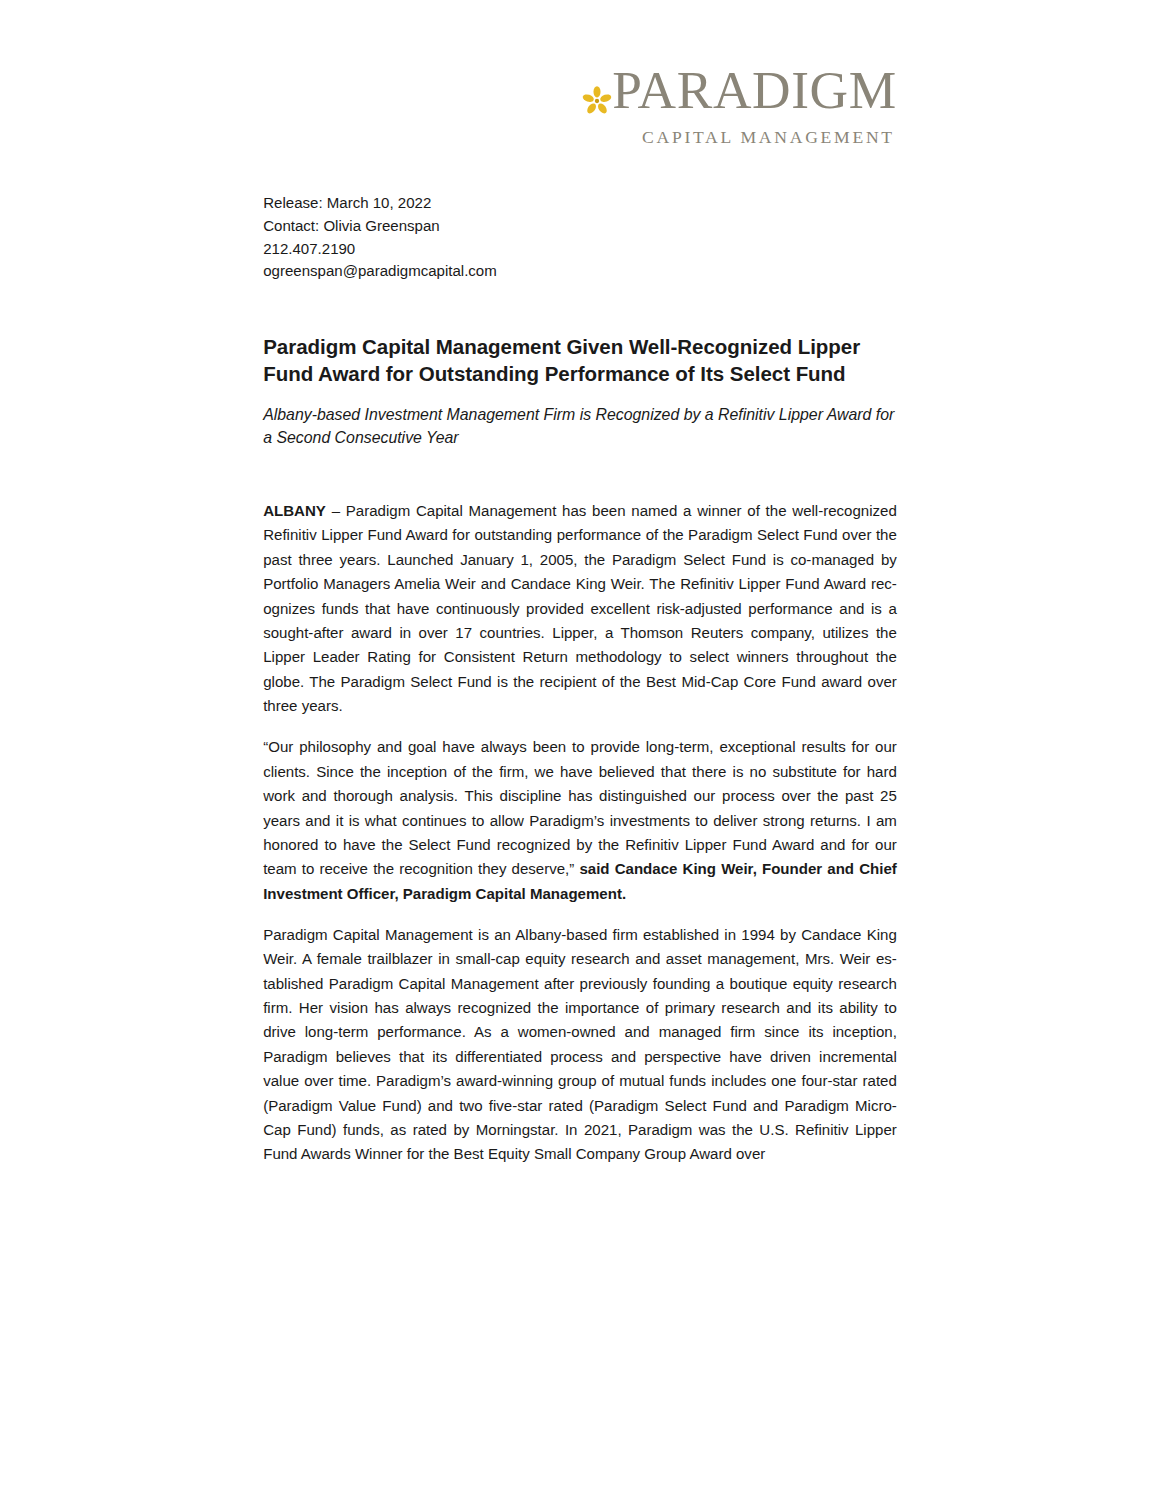PARADIGM
CAPITAL MANAGEMENT
Release: March 10, 2022
Contact: Olivia Greenspan
212.407.2190
ogreenspan@paradigmcapital.com
Paradigm Capital Management Given Well-Recognized Lipper Fund Award for Outstanding Performance of Its Select Fund
Albany-based Investment Management Firm is Recognized by a Refinitiv Lipper Award for a Second Consecutive Year
ALBANY – Paradigm Capital Management has been named a winner of the well-recognized Refinitiv Lipper Fund Award for outstanding performance of the Paradigm Select Fund over the past three years. Launched January 1, 2005, the Paradigm Select Fund is co-managed by Portfolio Managers Amelia Weir and Candace King Weir. The Refinitiv Lipper Fund Award recognizes funds that have continuously provided excellent risk-adjusted performance and is a sought-after award in over 17 countries. Lipper, a Thomson Reuters company, utilizes the Lipper Leader Rating for Consistent Return methodology to select winners throughout the globe. The Paradigm Select Fund is the recipient of the Best Mid-Cap Core Fund award over three years.
“Our philosophy and goal have always been to provide long-term, exceptional results for our clients. Since the inception of the firm, we have believed that there is no substitute for hard work and thorough analysis. This discipline has distinguished our process over the past 25 years and it is what continues to allow Paradigm’s investments to deliver strong returns. I am honored to have the Select Fund recognized by the Refinitiv Lipper Fund Award and for our team to receive the recognition they deserve,” said Candace King Weir, Founder and Chief Investment Officer, Paradigm Capital Management.
Paradigm Capital Management is an Albany-based firm established in 1994 by Candace King Weir. A female trailblazer in small-cap equity research and asset management, Mrs. Weir established Paradigm Capital Management after previously founding a boutique equity research firm. Her vision has always recognized the importance of primary research and its ability to drive long-term performance. As a women-owned and managed firm since its inception, Paradigm believes that its differentiated process and perspective have driven incremental value over time. Paradigm’s award-winning group of mutual funds includes one four-star rated (Paradigm Value Fund) and two five-star rated (Paradigm Select Fund and Paradigm Micro-Cap Fund) funds, as rated by Morningstar. In 2021, Paradigm was the U.S. Refinitiv Lipper Fund Awards Winner for the Best Equity Small Company Group Award over